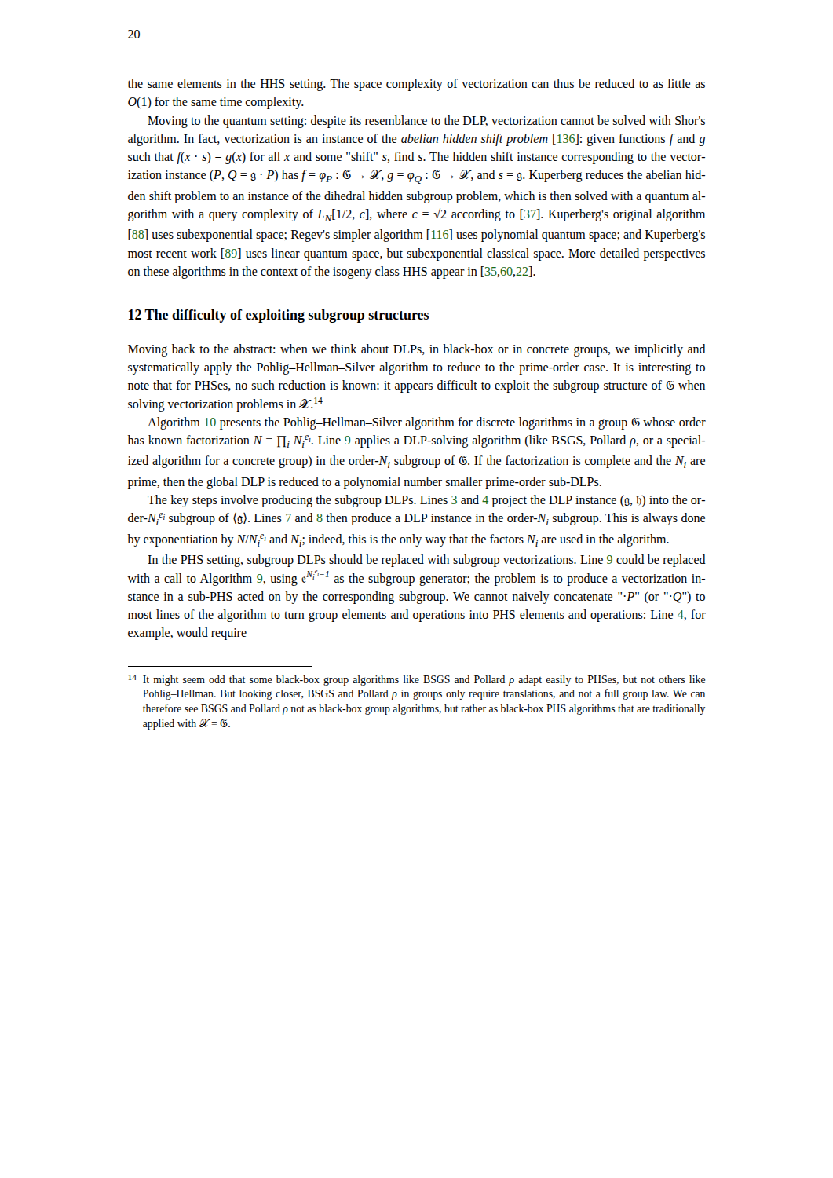20
the same elements in the HHS setting. The space complexity of vectorization can thus be reduced to as little as O(1) for the same time complexity.
Moving to the quantum setting: despite its resemblance to the DLP, vectorization cannot be solved with Shor's algorithm. In fact, vectorization is an instance of the abelian hidden shift problem [136]: given functions f and g such that f(x · s) = g(x) for all x and some "shift" s, find s. The hidden shift instance corresponding to the vectorization instance (P, Q = 𝔤 · P) has f = φP : 𝔊 → 𝒳, g = φQ : 𝔊 → 𝒳, and s = 𝔤. Kuperberg reduces the abelian hidden shift problem to an instance of the dihedral hidden subgroup problem, which is then solved with a quantum algorithm with a query complexity of LN[1/2, c], where c = √2 according to [37]. Kuperberg's original algorithm [88] uses subexponential space; Regev's simpler algorithm [116] uses polynomial quantum space; and Kuperberg's most recent work [89] uses linear quantum space, but subexponential classical space. More detailed perspectives on these algorithms in the context of the isogeny class HHS appear in [35,60,22].
12 The difficulty of exploiting subgroup structures
Moving back to the abstract: when we think about DLPs, in black-box or in concrete groups, we implicitly and systematically apply the Pohlig–Hellman–Silver algorithm to reduce to the prime-order case. It is interesting to note that for PHSes, no such reduction is known: it appears difficult to exploit the subgroup structure of 𝔊 when solving vectorization problems in 𝒳.14
Algorithm 10 presents the Pohlig–Hellman–Silver algorithm for discrete logarithms in a group 𝔊 whose order has known factorization N = ∏i Niei. Line 9 applies a DLP-solving algorithm (like BSGS, Pollard ρ, or a specialized algorithm for a concrete group) in the order-Ni subgroup of 𝔊. If the factorization is complete and the Ni are prime, then the global DLP is reduced to a polynomial number smaller prime-order sub-DLPs.
The key steps involve producing the subgroup DLPs. Lines 3 and 4 project the DLP instance (𝔤, 𝔥) into the order-Niei subgroup of ⟨𝔤⟩. Lines 7 and 8 then produce a DLP instance in the order-Ni subgroup. This is always done by exponentiation by N/Niei and Ni; indeed, this is the only way that the factors Ni are used in the algorithm.
In the PHS setting, subgroup DLPs should be replaced with subgroup vectorizations. Line 9 could be replaced with a call to Algorithm 9, using 𝔢Niei−1 as the subgroup generator; the problem is to produce a vectorization instance in a sub-PHS acted on by the corresponding subgroup. We cannot naively concatenate "·P" (or "·Q") to most lines of the algorithm to turn group elements and operations into PHS elements and operations: Line 4, for example, would require
14 It might seem odd that some black-box group algorithms like BSGS and Pollard ρ adapt easily to PHSes, but not others like Pohlig–Hellman. But looking closer, BSGS and Pollard ρ in groups only require translations, and not a full group law. We can therefore see BSGS and Pollard ρ not as black-box group algorithms, but rather as black-box PHS algorithms that are traditionally applied with 𝒳 = 𝔊.